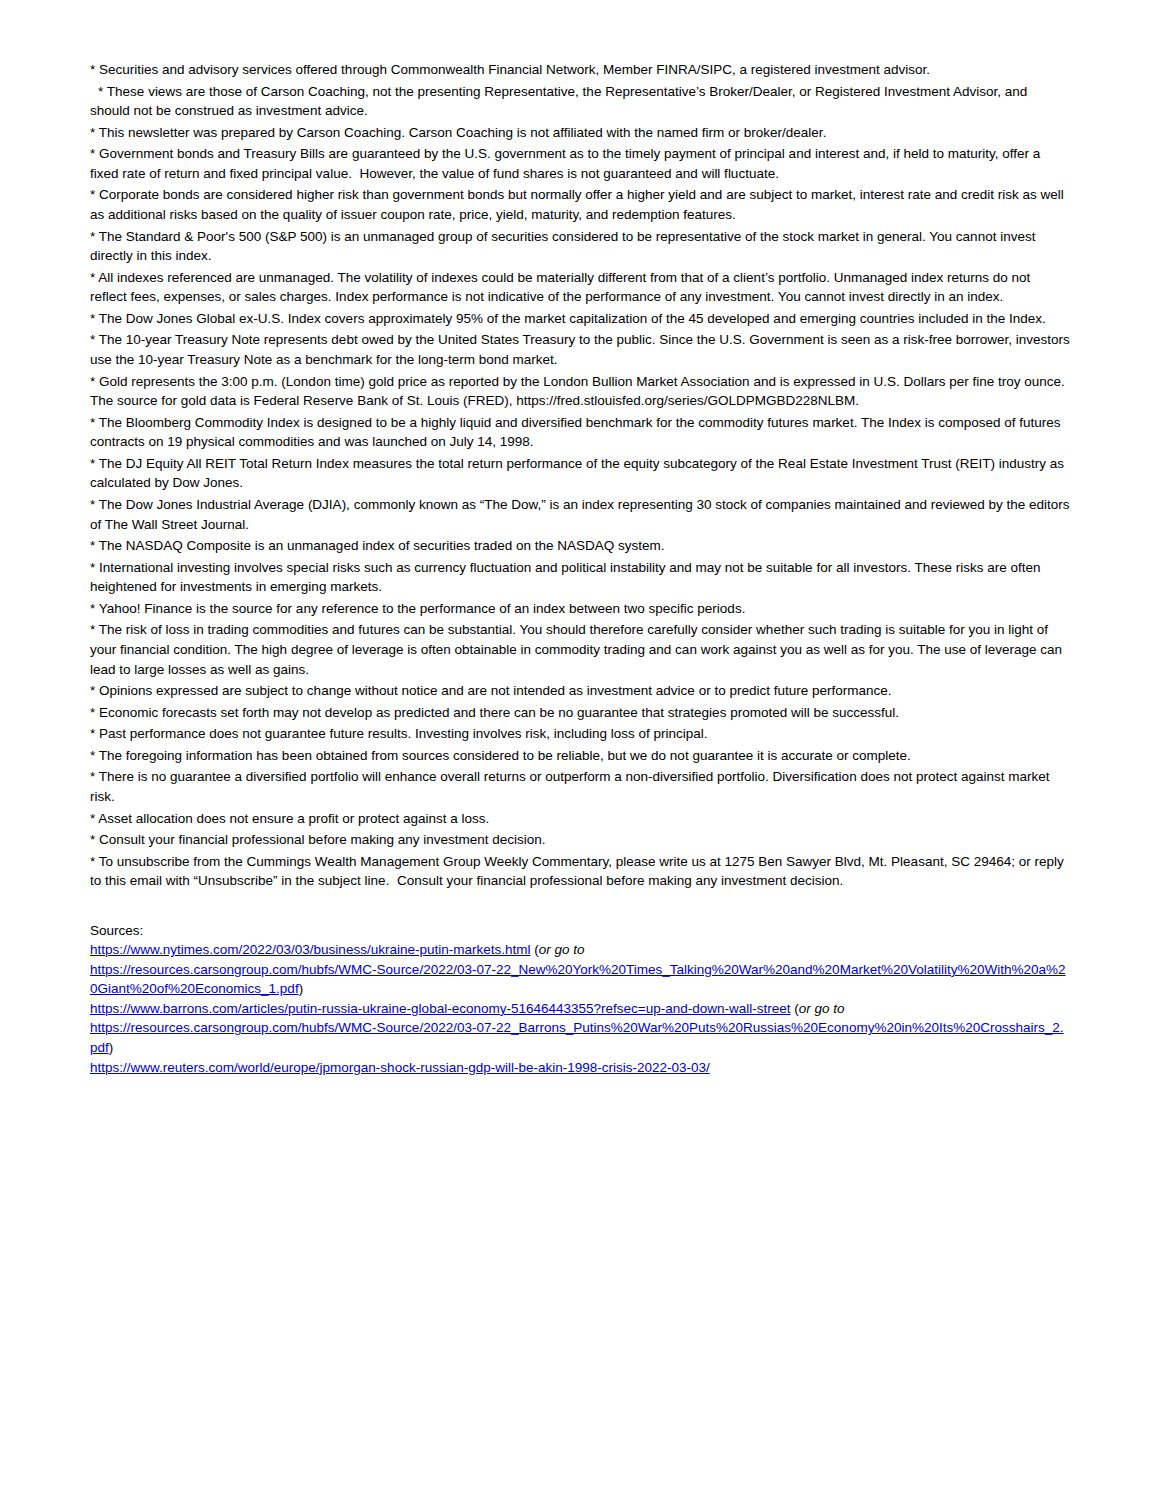* Securities and advisory services offered through Commonwealth Financial Network, Member FINRA/SIPC, a registered investment advisor.
* These views are those of Carson Coaching, not the presenting Representative, the Representative’s Broker/Dealer, or Registered Investment Advisor, and should not be construed as investment advice.
* This newsletter was prepared by Carson Coaching. Carson Coaching is not affiliated with the named firm or broker/dealer.
* Government bonds and Treasury Bills are guaranteed by the U.S. government as to the timely payment of principal and interest and, if held to maturity, offer a fixed rate of return and fixed principal value. However, the value of fund shares is not guaranteed and will fluctuate.
* Corporate bonds are considered higher risk than government bonds but normally offer a higher yield and are subject to market, interest rate and credit risk as well as additional risks based on the quality of issuer coupon rate, price, yield, maturity, and redemption features.
* The Standard & Poor's 500 (S&P 500) is an unmanaged group of securities considered to be representative of the stock market in general. You cannot invest directly in this index.
* All indexes referenced are unmanaged. The volatility of indexes could be materially different from that of a client’s portfolio. Unmanaged index returns do not reflect fees, expenses, or sales charges. Index performance is not indicative of the performance of any investment. You cannot invest directly in an index.
* The Dow Jones Global ex-U.S. Index covers approximately 95% of the market capitalization of the 45 developed and emerging countries included in the Index.
* The 10-year Treasury Note represents debt owed by the United States Treasury to the public. Since the U.S. Government is seen as a risk-free borrower, investors use the 10-year Treasury Note as a benchmark for the long-term bond market.
* Gold represents the 3:00 p.m. (London time) gold price as reported by the London Bullion Market Association and is expressed in U.S. Dollars per fine troy ounce. The source for gold data is Federal Reserve Bank of St. Louis (FRED), https://fred.stlouisfed.org/series/GOLDPMGBD228NLBM.
* The Bloomberg Commodity Index is designed to be a highly liquid and diversified benchmark for the commodity futures market. The Index is composed of futures contracts on 19 physical commodities and was launched on July 14, 1998.
* The DJ Equity All REIT Total Return Index measures the total return performance of the equity subcategory of the Real Estate Investment Trust (REIT) industry as calculated by Dow Jones.
* The Dow Jones Industrial Average (DJIA), commonly known as “The Dow,” is an index representing 30 stock of companies maintained and reviewed by the editors of The Wall Street Journal.
* The NASDAQ Composite is an unmanaged index of securities traded on the NASDAQ system.
* International investing involves special risks such as currency fluctuation and political instability and may not be suitable for all investors. These risks are often heightened for investments in emerging markets.
* Yahoo! Finance is the source for any reference to the performance of an index between two specific periods.
* The risk of loss in trading commodities and futures can be substantial. You should therefore carefully consider whether such trading is suitable for you in light of your financial condition. The high degree of leverage is often obtainable in commodity trading and can work against you as well as for you. The use of leverage can lead to large losses as well as gains.
* Opinions expressed are subject to change without notice and are not intended as investment advice or to predict future performance.
* Economic forecasts set forth may not develop as predicted and there can be no guarantee that strategies promoted will be successful.
* Past performance does not guarantee future results. Investing involves risk, including loss of principal.
* The foregoing information has been obtained from sources considered to be reliable, but we do not guarantee it is accurate or complete.
* There is no guarantee a diversified portfolio will enhance overall returns or outperform a non-diversified portfolio. Diversification does not protect against market risk.
* Asset allocation does not ensure a profit or protect against a loss.
* Consult your financial professional before making any investment decision.
* To unsubscribe from the Cummings Wealth Management Group Weekly Commentary, please write us at 1275 Ben Sawyer Blvd, Mt. Pleasant, SC 29464; or reply to this email with “Unsubscribe” in the subject line. Consult your financial professional before making any investment decision.
Sources:
https://www.nytimes.com/2022/03/03/business/ukraine-putin-markets.html (or go to
https://resources.carsongroup.com/hubfs/WMC-Source/2022/03-07-22_New%20York%20Times_Talking%20War%20and%20Market%20Volatility%20With%20a%20Giant%20of%20Economics_1.pdf)
https://www.barrons.com/articles/putin-russia-ukraine-global-economy-51646443355?refsec=up-and-down-wall-street (or go to
https://resources.carsongroup.com/hubfs/WMC-Source/2022/03-07-22_Barrons_Putins%20War%20Puts%20Russias%20Economy%20in%20Its%20Crosshairs_2.pdf)
https://www.reuters.com/world/europe/jpmorgan-shock-russian-gdp-will-be-akin-1998-crisis-2022-03-03/